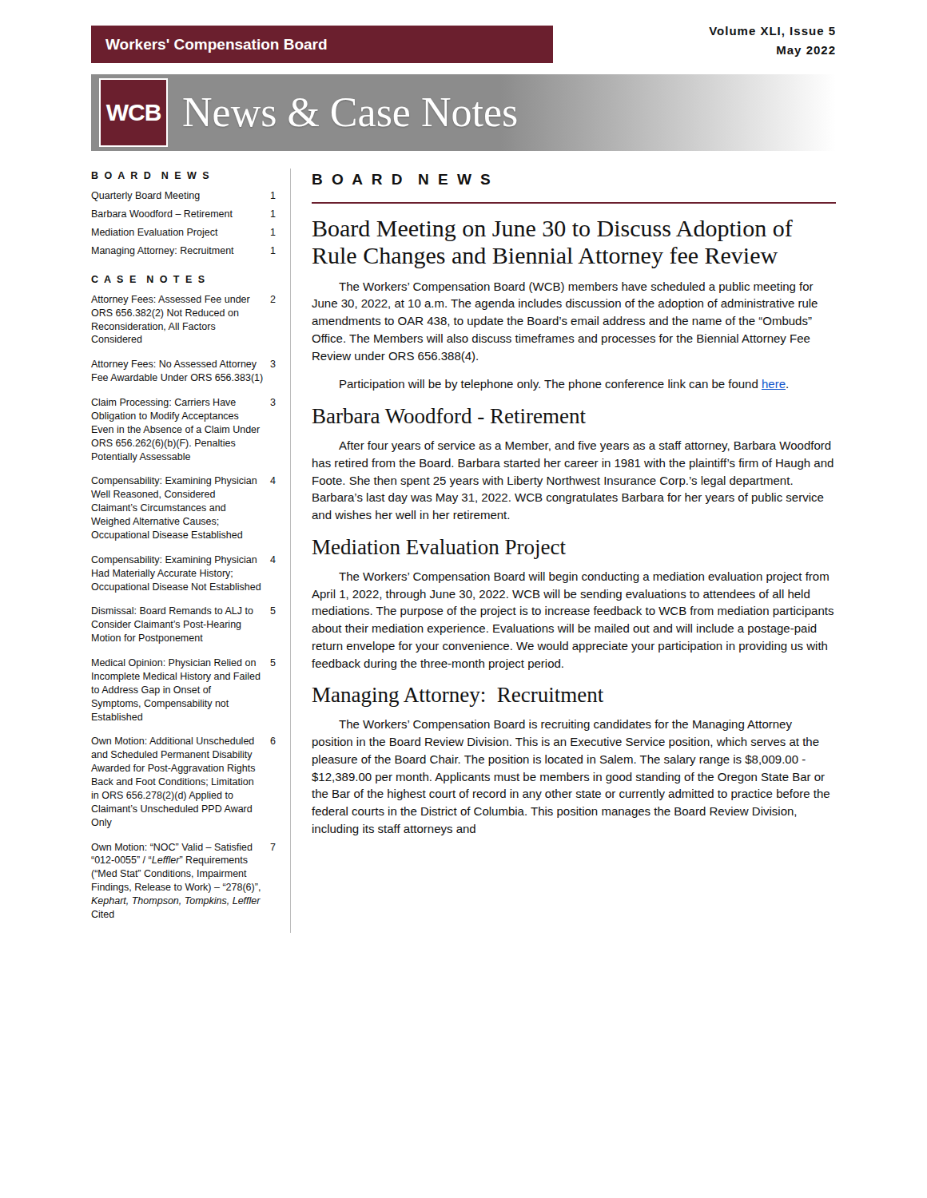Volume XLI, Issue 5
May 2022
Workers' Compensation Board
WCB
News & Case Notes
B O A R D N E W S
Quarterly Board Meeting 1
Barbara Woodford – Retirement 1
Mediation Evaluation Project 1
Managing Attorney: Recruitment 1
C A S E N O T E S
Attorney Fees: Assessed Fee under ORS 656.382(2) Not Reduced on Reconsideration, All Factors Considered 2
Attorney Fees: No Assessed Attorney Fee Awardable Under ORS 656.383(1) 3
Claim Processing: Carriers Have Obligation to Modify Acceptances Even in the Absence of a Claim Under ORS 656.262(6)(b)(F). Penalties Potentially Assessable 3
Compensability: Examining Physician Well Reasoned, Considered Claimant’s Circumstances and Weighed Alternative Causes; Occupational Disease Established 4
Compensability: Examining Physician Had Materially Accurate History; Occupational Disease Not Established 4
Dismissal: Board Remands to ALJ to Consider Claimant’s Post-Hearing Motion for Postponement 5
Medical Opinion: Physician Relied on Incomplete Medical History and Failed to Address Gap in Onset of Symptoms, Compensability not Established 5
Own Motion: Additional Unscheduled and Scheduled Permanent Disability Awarded for Post-Aggravation Rights Back and Foot Conditions; Limitation in ORS 656.278(2)(d) Applied to Claimant’s Unscheduled PPD Award Only 6
Own Motion: “NOC” Valid – Satisfied “012-0055” / “Leffler” Requirements (“Med Stat” Conditions, Impairment Findings, Release to Work) – “278(6)”, Kephart, Thompson, Tompkins, Leffler Cited 7
B O A R D N E W S
Board Meeting on June 30 to Discuss Adoption of Rule Changes and Biennial Attorney fee Review
The Workers’ Compensation Board (WCB) members have scheduled a public meeting for June 30, 2022, at 10 a.m. The agenda includes discussion of the adoption of administrative rule amendments to OAR 438, to update the Board’s email address and the name of the “Ombuds” Office. The Members will also discuss timeframes and processes for the Biennial Attorney Fee Review under ORS 656.388(4).
Participation will be by telephone only. The phone conference link can be found here.
Barbara Woodford - Retirement
After four years of service as a Member, and five years as a staff attorney, Barbara Woodford has retired from the Board. Barbara started her career in 1981 with the plaintiff’s firm of Haugh and Foote. She then spent 25 years with Liberty Northwest Insurance Corp.’s legal department. Barbara’s last day was May 31, 2022. WCB congratulates Barbara for her years of public service and wishes her well in her retirement.
Mediation Evaluation Project
The Workers’ Compensation Board will begin conducting a mediation evaluation project from April 1, 2022, through June 30, 2022. WCB will be sending evaluations to attendees of all held mediations. The purpose of the project is to increase feedback to WCB from mediation participants about their mediation experience. Evaluations will be mailed out and will include a postage-paid return envelope for your convenience. We would appreciate your participation in providing us with feedback during the three-month project period.
Managing Attorney: Recruitment
The Workers’ Compensation Board is recruiting candidates for the Managing Attorney position in the Board Review Division. This is an Executive Service position, which serves at the pleasure of the Board Chair. The position is located in Salem. The salary range is $8,009.00 - $12,389.00 per month. Applicants must be members in good standing of the Oregon State Bar or the Bar of the highest court of record in any other state or currently admitted to practice before the federal courts in the District of Columbia. This position manages the Board Review Division, including its staff attorneys and